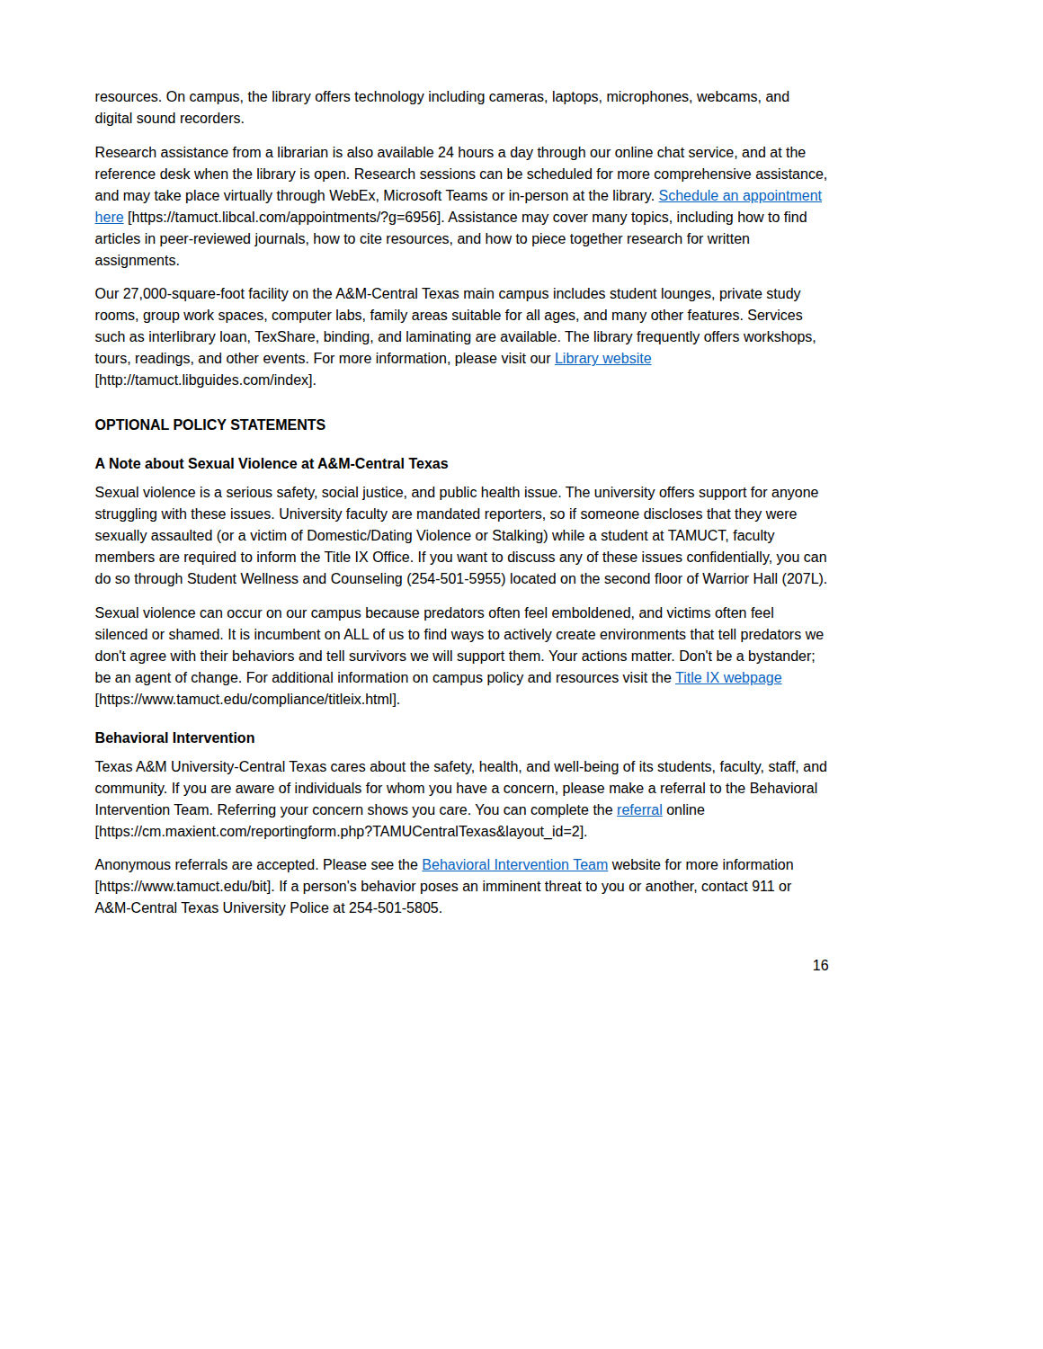resources. On campus, the library offers technology including cameras, laptops, microphones, webcams, and digital sound recorders.
Research assistance from a librarian is also available 24 hours a day through our online chat service, and at the reference desk when the library is open. Research sessions can be scheduled for more comprehensive assistance, and may take place virtually through WebEx, Microsoft Teams or in-person at the library. Schedule an appointment here [https://tamuct.libcal.com/appointments/?g=6956]. Assistance may cover many topics, including how to find articles in peer-reviewed journals, how to cite resources, and how to piece together research for written assignments.
Our 27,000-square-foot facility on the A&M-Central Texas main campus includes student lounges, private study rooms, group work spaces, computer labs, family areas suitable for all ages, and many other features. Services such as interlibrary loan, TexShare, binding, and laminating are available. The library frequently offers workshops, tours, readings, and other events. For more information, please visit our Library website [http://tamuct.libguides.com/index].
OPTIONAL POLICY STATEMENTS
A Note about Sexual Violence at A&M-Central Texas
Sexual violence is a serious safety, social justice, and public health issue. The university offers support for anyone struggling with these issues. University faculty are mandated reporters, so if someone discloses that they were sexually assaulted (or a victim of Domestic/Dating Violence or Stalking) while a student at TAMUCT, faculty members are required to inform the Title IX Office. If you want to discuss any of these issues confidentially, you can do so through Student Wellness and Counseling (254-501-5955) located on the second floor of Warrior Hall (207L).
Sexual violence can occur on our campus because predators often feel emboldened, and victims often feel silenced or shamed. It is incumbent on ALL of us to find ways to actively create environments that tell predators we don't agree with their behaviors and tell survivors we will support them. Your actions matter. Don't be a bystander; be an agent of change. For additional information on campus policy and resources visit the Title IX webpage [https://www.tamuct.edu/compliance/titleix.html].
Behavioral Intervention
Texas A&M University-Central Texas cares about the safety, health, and well-being of its students, faculty, staff, and community. If you are aware of individuals for whom you have a concern, please make a referral to the Behavioral Intervention Team. Referring your concern shows you care. You can complete the referral online [https://cm.maxient.com/reportingform.php?TAMUCentralTexas&layout_id=2].
Anonymous referrals are accepted. Please see the Behavioral Intervention Team website for more information [https://www.tamuct.edu/bit]. If a person's behavior poses an imminent threat to you or another, contact 911 or A&M-Central Texas University Police at 254-501-5805.
16